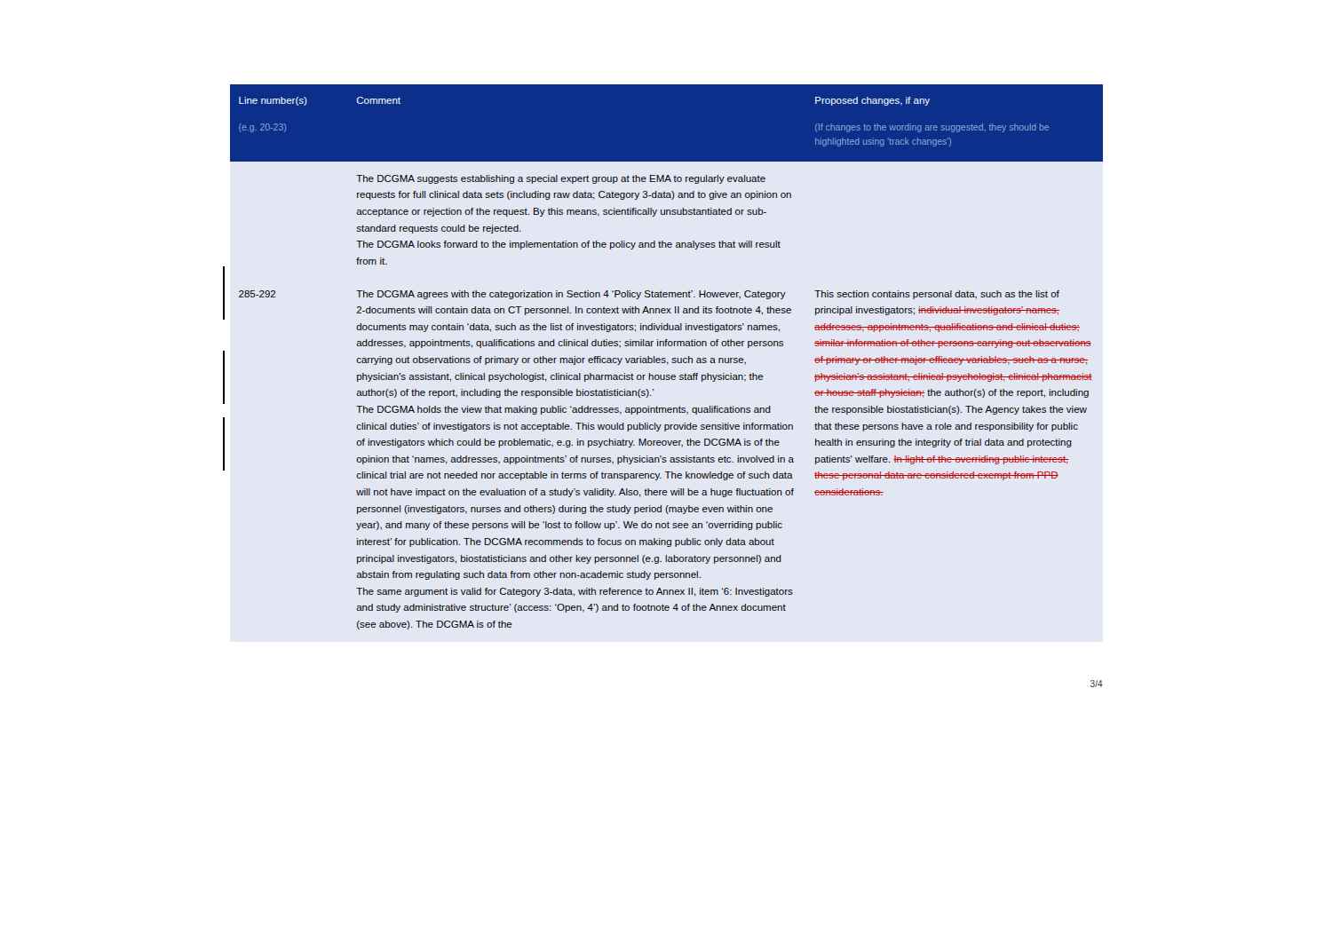| Line number(s) (e.g. 20-23) | Comment | Proposed changes, if any (If changes to the wording are suggested, they should be highlighted using 'track changes') |
| --- | --- | --- |
| | The DCGMA suggests establishing a special expert group at the EMA to regularly evaluate requests for full clinical data sets (including raw data; Category 3-data) and to give an opinion on acceptance or rejection of the request. By this means, scientifically unsubstantiated or sub-standard requests could be rejected. The DCGMA looks forward to the implementation of the policy and the analyses that will result from it. | |
| 285-292 | The DCGMA agrees with the categorization in Section 4 ‘Policy Statement’. However, Category 2-documents will contain data on CT personnel. In context with Annex II and its footnote 4, these documents may contain ‘data, such as the list of investigators; individual investigators' names, addresses, appointments, qualifications and clinical duties; similar information of other persons carrying out observations of primary or other major efficacy variables, such as a nurse, physician's assistant, clinical psychologist, clinical pharmacist or house staff physician; the author(s) of the report, including the responsible biostatistician(s).’ The DCGMA holds the view that making public ‘addresses, appointments, qualifications and clinical duties’ of investigators is not acceptable. This would publicly provide sensitive information of investigators which could be problematic, e.g. in psychiatry. Moreover, the DCGMA is of the opinion that ‘names, addresses, appointments’ of nurses, physician's assistants etc. involved in a clinical trial are not needed nor acceptable in terms of transparency. The knowledge of such data will not have impact on the evaluation of a study’s validity. Also, there will be a huge fluctuation of personnel (investigators, nurses and others) during the study period (maybe even within one year), and many of these persons will be ‘lost to follow up’. We do not see an ‘overriding public interest’ for publication. The DCGMA recommends to focus on making public only data about principal investigators, biostatisticians and other key personnel (e.g. laboratory personnel) and abstain from regulating such data from other non-academic study personnel. The same argument is valid for Category 3-data, with reference to Annex II, item ‘6: Investigators and study administrative structure’ (access: ‘Open, 4’) and to footnote 4 of the Annex document (see above). The DCGMA is of the | This section contains personal data, such as the list of principal investigators; individual investigators' names, addresses, appointments, qualifications and clinical duties; similar information of other persons carrying out observations of primary or other major efficacy variables, such as a nurse, physician's assistant, clinical psychologist, clinical pharmacist or house staff physician; the author(s) of the report, including the responsible biostatistician(s). The Agency takes the view that these persons have a role and responsibility for public health in ensuring the integrity of trial data and protecting patients' welfare. In light of the overriding public interest, these personal data are considered exempt from PPD considerations. |
3/4